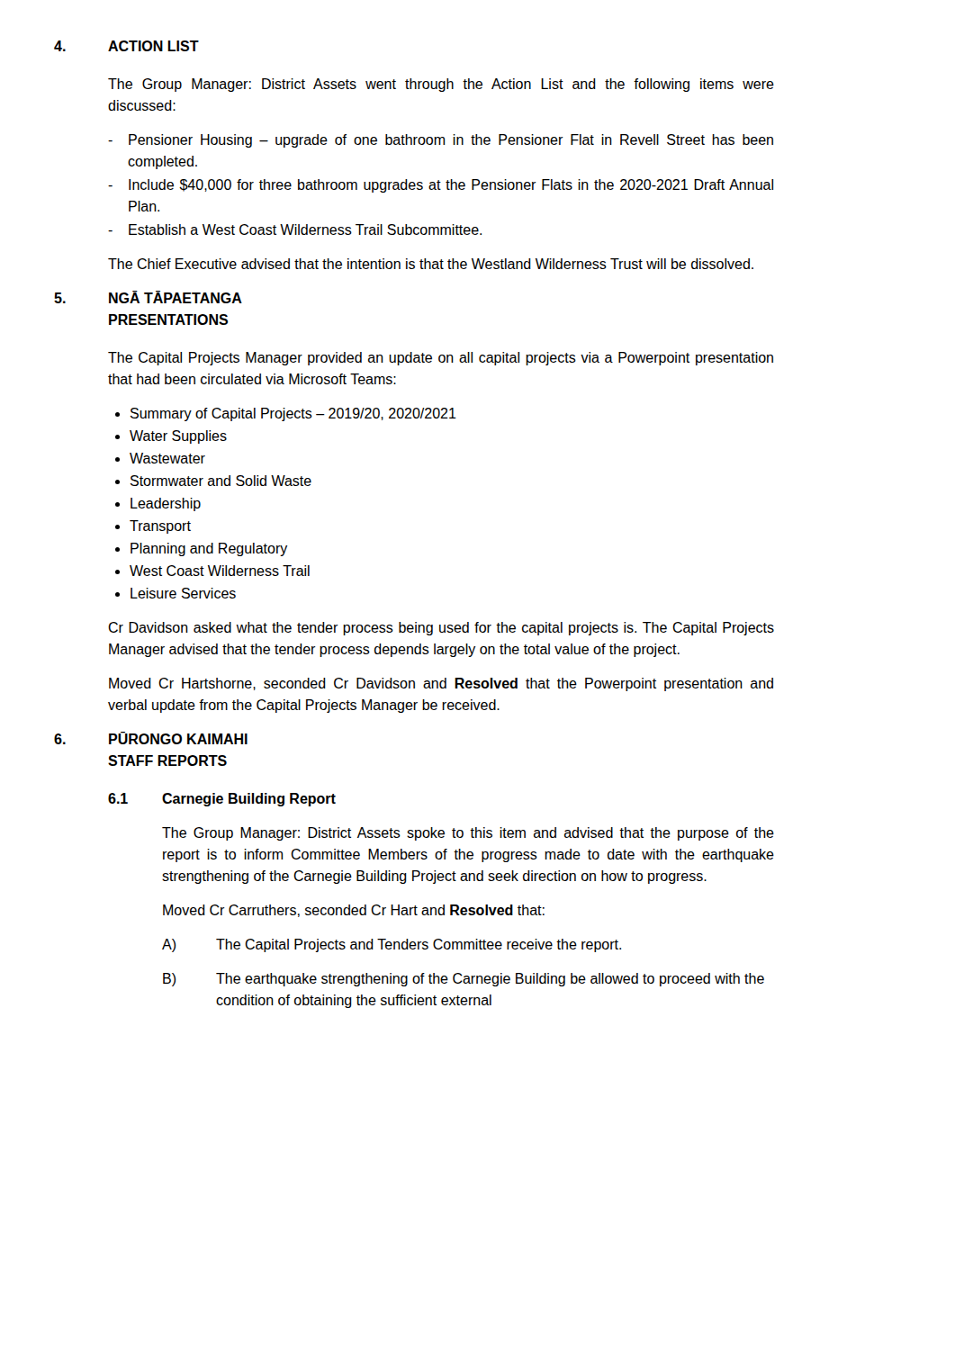4.
Action List
The Group Manager: District Assets went through the Action List and the following items were discussed:
Pensioner Housing – upgrade of one bathroom in the Pensioner Flat in Revell Street has been completed.
Include $40,000 for three bathroom upgrades at the Pensioner Flats in the 2020-2021 Draft Annual Plan.
Establish a West Coast Wilderness Trail Subcommittee.
The Chief Executive advised that the intention is that the Westland Wilderness Trust will be dissolved.
5.
Ngā Tāpaetanga
Presentations
The Capital Projects Manager provided an update on all capital projects via a Powerpoint presentation that had been circulated via Microsoft Teams:
Summary of Capital Projects – 2019/20, 2020/2021
Water Supplies
Wastewater
Stormwater and Solid Waste
Leadership
Transport
Planning and Regulatory
West Coast Wilderness Trail
Leisure Services
Cr Davidson asked what the tender process being used for the capital projects is. The Capital Projects Manager advised that the tender process depends largely on the total value of the project.
Moved Cr Hartshorne, seconded Cr Davidson and Resolved that the Powerpoint presentation and verbal update from the Capital Projects Manager be received.
6.
Pūrongo Kaimahi
Staff Reports
6.1
Carnegie Building Report
The Group Manager: District Assets spoke to this item and advised that the purpose of the report is to inform Committee Members of the progress made to date with the earthquake strengthening of the Carnegie Building Project and seek direction on how to progress.
Moved Cr Carruthers, seconded Cr Hart and Resolved that:
A)
The Capital Projects and Tenders Committee receive the report.
B)
The earthquake strengthening of the Carnegie Building be allowed to proceed with the condition of obtaining the sufficient external